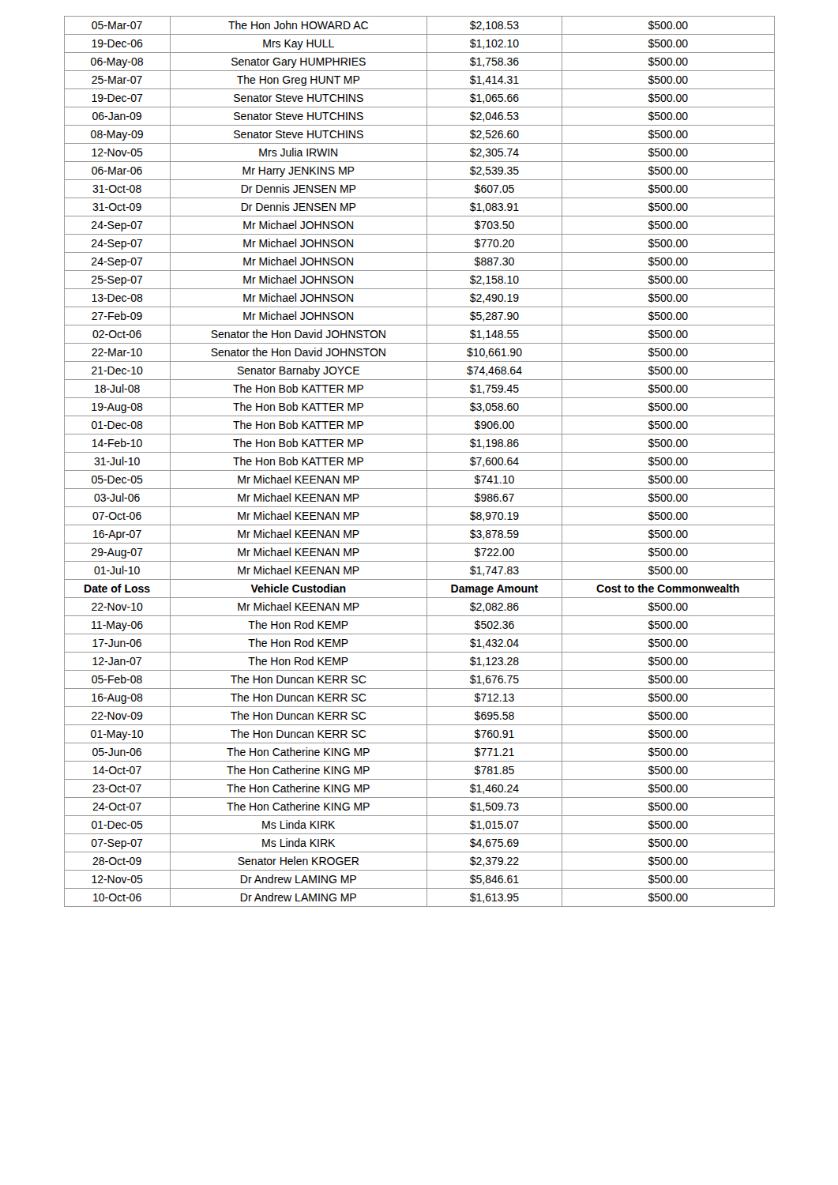| 05-Mar-07 | The Hon John HOWARD AC | $2,108.53 | $500.00 |
| 19-Dec-06 | Mrs Kay HULL | $1,102.10 | $500.00 |
| 06-May-08 | Senator Gary HUMPHRIES | $1,758.36 | $500.00 |
| 25-Mar-07 | The Hon Greg HUNT MP | $1,414.31 | $500.00 |
| 19-Dec-07 | Senator Steve HUTCHINS | $1,065.66 | $500.00 |
| 06-Jan-09 | Senator Steve HUTCHINS | $2,046.53 | $500.00 |
| 08-May-09 | Senator Steve HUTCHINS | $2,526.60 | $500.00 |
| 12-Nov-05 | Mrs Julia IRWIN | $2,305.74 | $500.00 |
| 06-Mar-06 | Mr Harry JENKINS MP | $2,539.35 | $500.00 |
| 31-Oct-08 | Dr Dennis JENSEN MP | $607.05 | $500.00 |
| 31-Oct-09 | Dr Dennis JENSEN MP | $1,083.91 | $500.00 |
| 24-Sep-07 | Mr Michael JOHNSON | $703.50 | $500.00 |
| 24-Sep-07 | Mr Michael JOHNSON | $770.20 | $500.00 |
| 24-Sep-07 | Mr Michael JOHNSON | $887.30 | $500.00 |
| 25-Sep-07 | Mr Michael JOHNSON | $2,158.10 | $500.00 |
| 13-Dec-08 | Mr Michael JOHNSON | $2,490.19 | $500.00 |
| 27-Feb-09 | Mr Michael JOHNSON | $5,287.90 | $500.00 |
| 02-Oct-06 | Senator the Hon David JOHNSTON | $1,148.55 | $500.00 |
| 22-Mar-10 | Senator the Hon David JOHNSTON | $10,661.90 | $500.00 |
| 21-Dec-10 | Senator Barnaby JOYCE | $74,468.64 | $500.00 |
| 18-Jul-08 | The Hon Bob KATTER MP | $1,759.45 | $500.00 |
| 19-Aug-08 | The Hon Bob KATTER MP | $3,058.60 | $500.00 |
| 01-Dec-08 | The Hon Bob KATTER MP | $906.00 | $500.00 |
| 14-Feb-10 | The Hon Bob KATTER MP | $1,198.86 | $500.00 |
| 31-Jul-10 | The Hon Bob KATTER MP | $7,600.64 | $500.00 |
| 05-Dec-05 | Mr Michael KEENAN MP | $741.10 | $500.00 |
| 03-Jul-06 | Mr Michael KEENAN MP | $986.67 | $500.00 |
| 07-Oct-06 | Mr Michael KEENAN MP | $8,970.19 | $500.00 |
| 16-Apr-07 | Mr Michael KEENAN MP | $3,878.59 | $500.00 |
| 29-Aug-07 | Mr Michael KEENAN MP | $722.00 | $500.00 |
| 01-Jul-10 | Mr Michael KEENAN MP | $1,747.83 | $500.00 |
| Date of Loss | Vehicle Custodian | Damage Amount | Cost to the Commonwealth |
| 22-Nov-10 | Mr Michael KEENAN MP | $2,082.86 | $500.00 |
| 11-May-06 | The Hon Rod KEMP | $502.36 | $500.00 |
| 17-Jun-06 | The Hon Rod KEMP | $1,432.04 | $500.00 |
| 12-Jan-07 | The Hon Rod KEMP | $1,123.28 | $500.00 |
| 05-Feb-08 | The Hon Duncan KERR SC | $1,676.75 | $500.00 |
| 16-Aug-08 | The Hon Duncan KERR SC | $712.13 | $500.00 |
| 22-Nov-09 | The Hon Duncan KERR SC | $695.58 | $500.00 |
| 01-May-10 | The Hon Duncan KERR SC | $760.91 | $500.00 |
| 05-Jun-06 | The Hon Catherine KING MP | $771.21 | $500.00 |
| 14-Oct-07 | The Hon Catherine KING MP | $781.85 | $500.00 |
| 23-Oct-07 | The Hon Catherine KING MP | $1,460.24 | $500.00 |
| 24-Oct-07 | The Hon Catherine KING MP | $1,509.73 | $500.00 |
| 01-Dec-05 | Ms Linda KIRK | $1,015.07 | $500.00 |
| 07-Sep-07 | Ms Linda KIRK | $4,675.69 | $500.00 |
| 28-Oct-09 | Senator Helen KROGER | $2,379.22 | $500.00 |
| 12-Nov-05 | Dr Andrew LAMING MP | $5,846.61 | $500.00 |
| 10-Oct-06 | Dr Andrew LAMING MP | $1,613.95 | $500.00 |